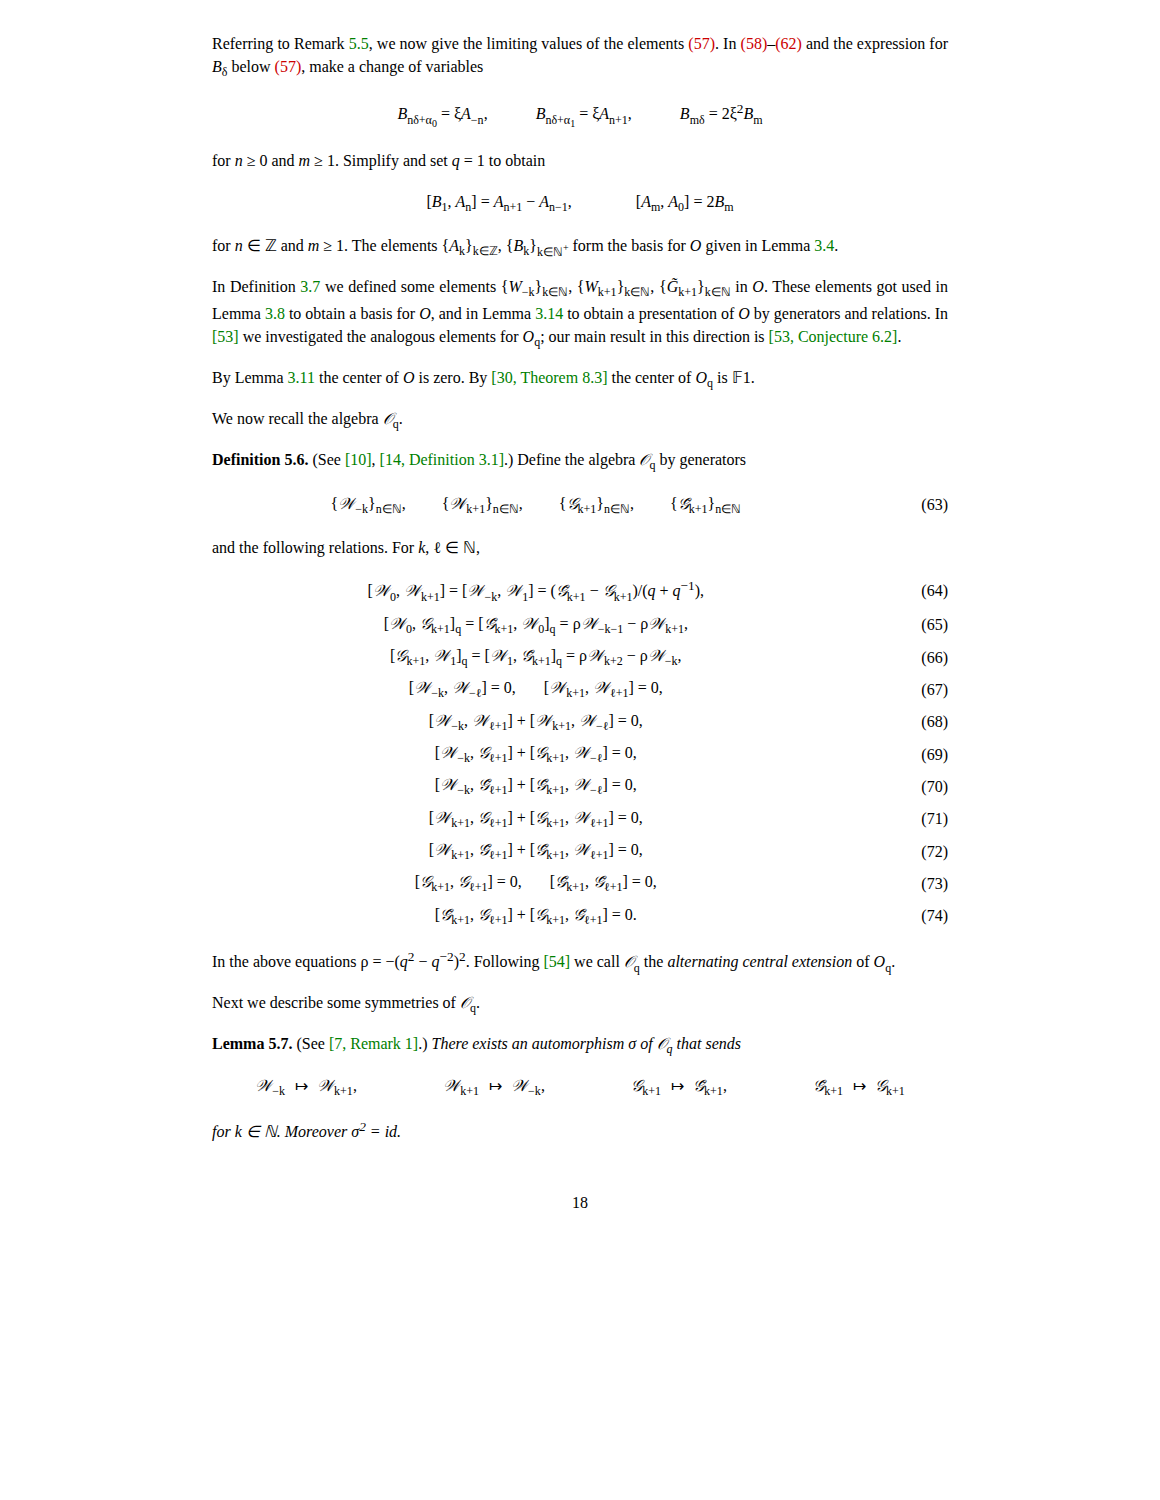Referring to Remark 5.5, we now give the limiting values of the elements (57). In (58)–(62) and the expression for Bδ below (57), make a change of variables
Bnδ+α0 = ξA−n, Bnδ+α1 = ξAn+1, Bmδ = 2ξ2Bm
for n ≥ 0 and m ≥ 1. Simplify and set q = 1 to obtain
[B 1, An] = An+1 − An−1, [Am, A 0] = 2Bm
for n ∈ ℤ and m ≥ 1. The elements {Ak}k∈ℤ, {Bk}k∈ℕ+ form the basis for O given in Lemma 3.4.
In Definition 3.7 we defined some elements {W−k}k∈ℕ, {Wk+1}k∈ℕ, {G̃k+1}k∈ℕ in O. These elements got used in Lemma 3.8 to obtain a basis for O, and in Lemma 3.14 to obtain a presentation of O by generators and relations. In [53] we investigated the analogous elements for Oq; our main result in this direction is [53, Conjecture 6.2].
By Lemma 3.11 the center of O is zero. By [30, Theorem 8.3] the center of Oq is 𝔽1.
We now recall the algebra 𝒪q.
Definition 5.6. (See [10], [14, Definition 3.1].) Define the algebra 𝒪q by generators
| { 𝒲 −k } n∈ℕ , { 𝒲 k+1 } n∈ℕ , { 𝒢 k+1 } n∈ℕ , { 𝒢̃ k+1 } n∈ℕ | (63) |
and the following relations. For k, ℓ ∈ ℕ,
| [ 𝒲 0 , 𝒲 k+1 ] = [ 𝒲 −k , 𝒲 1 ] = ( 𝒢̃ k+1 − 𝒢 k+1 )/( q + q −1 ), | (64) |
| [ 𝒲 0 , 𝒢 k+1 ] q = [ 𝒢̃ k+1 , 𝒲 0 ] q = ρ 𝒲 −k−1 − ρ 𝒲 k+1 , | (65) |
| [ 𝒢 k+1 , 𝒲 1 ] q = [ 𝒲 1 , 𝒢̃ k+1 ] q = ρ 𝒲 k+2 − ρ 𝒲 −k , | (66) |
| [ 𝒲 −k , 𝒲 −ℓ ] = 0, [ 𝒲 k+1 , 𝒲 ℓ+1 ] = 0, | (67) |
| [ 𝒲 −k , 𝒲 ℓ+1 ] + [ 𝒲 k+1 , 𝒲 −ℓ ] = 0, | (68) |
| [ 𝒲 −k , 𝒢 ℓ+1 ] + [ 𝒢 k+1 , 𝒲 −ℓ ] = 0, | (69) |
| [ 𝒲 −k , 𝒢̃ ℓ+1 ] + [ 𝒢̃ k+1 , 𝒲 −ℓ ] = 0, | (70) |
| [ 𝒲 k+1 , 𝒢 ℓ+1 ] + [ 𝒢 k+1 , 𝒲 ℓ+1 ] = 0, | (71) |
| [ 𝒲 k+1 , 𝒢̃ ℓ+1 ] + [ 𝒢̃ k+1 , 𝒲 ℓ+1 ] = 0, | (72) |
| [ 𝒢 k+1 , 𝒢 ℓ+1 ] = 0, [ 𝒢̃ k+1 , 𝒢̃ ℓ+1 ] = 0, | (73) |
| [ 𝒢̃ k+1 , 𝒢 ℓ+1 ] + [ 𝒢 k+1 , 𝒢̃ ℓ+1 ] = 0. | (74) |
In the above equations ρ = −(q2 − q−2)2. Following [54] we call 𝒪q the alternating central extension of Oq.
Next we describe some symmetries of 𝒪q.
Lemma 5.7. (See [7, Remark 1].) There exists an automorphism σ of 𝒪q that sends
𝒲−k ↦ 𝒲k+1, 𝒲k+1 ↦ 𝒲−k, 𝒢k+1 ↦ 𝒢̃k+1, 𝒢̃k+1 ↦ 𝒢k+1
for k ∈ ℕ. Moreover σ2 = id.
18